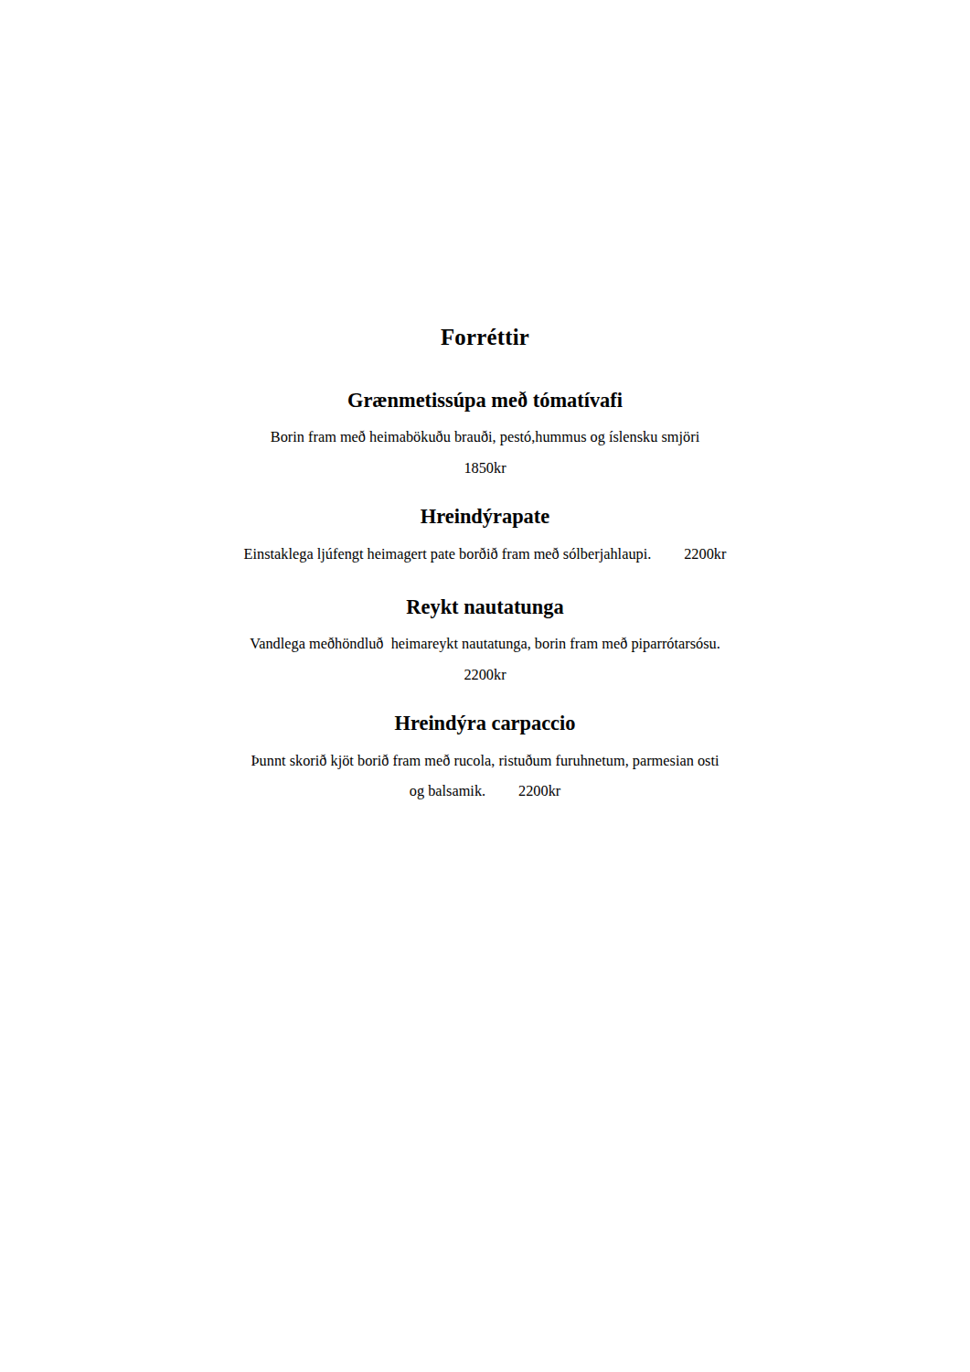Forréttir
Grænmetissúpa með tómatívafi
Borin fram með heimabökuðu brauði, pestó,hummus og íslensku smjöri
1850kr
Hreindýrapate
Einstaklega ljúfengt heimagert pate borðið fram með sólberjahlaupi.2200kr
Reykt nautatunga
Vandlega meðhöndluð heimareykt nautatunga, borin fram með piparrótarsósu.
2200kr
Hreindýra carpaccio
Þunnt skorið kjöt borið fram með rucola, ristuðum furuhnetum, parmesian osti
og balsamik.2200kr